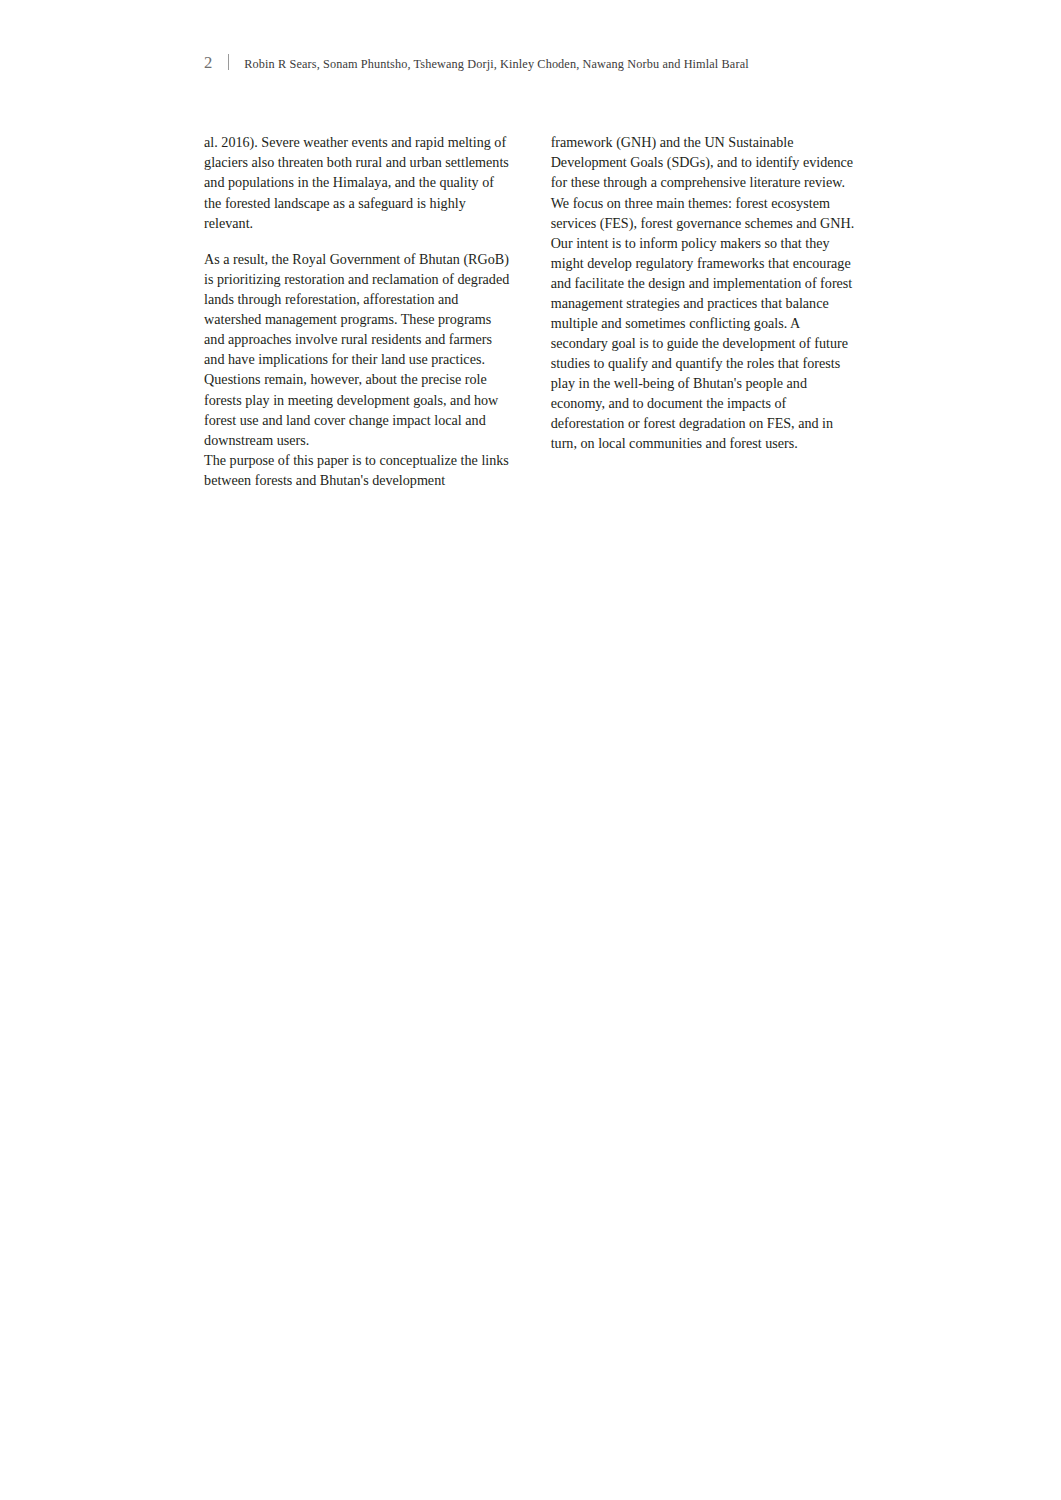2 Robin R Sears, Sonam Phuntsho, Tshewang Dorji, Kinley Choden, Nawang Norbu and Himlal Baral
al. 2016). Severe weather events and rapid melting of glaciers also threaten both rural and urban settlements and populations in the Himalaya, and the quality of the forested landscape as a safeguard is highly relevant.
As a result, the Royal Government of Bhutan (RGoB) is prioritizing restoration and reclamation of degraded lands through reforestation, afforestation and watershed management programs. These programs and approaches involve rural residents and farmers and have implications for their land use practices. Questions remain, however, about the precise role forests play in meeting development goals, and how forest use and land cover change impact local and downstream users.
The purpose of this paper is to conceptualize the links between forests and Bhutan's development framework (GNH) and the UN Sustainable Development Goals (SDGs), and to identify evidence for these through a comprehensive literature review. We focus on three main themes: forest ecosystem services (FES), forest governance schemes and GNH. Our intent is to inform policy makers so that they might develop regulatory frameworks that encourage and facilitate the design and implementation of forest management strategies and practices that balance multiple and sometimes conflicting goals. A secondary goal is to guide the development of future studies to qualify and quantify the roles that forests play in the well-being of Bhutan's people and economy, and to document the impacts of deforestation or forest degradation on FES, and in turn, on local communities and forest users.